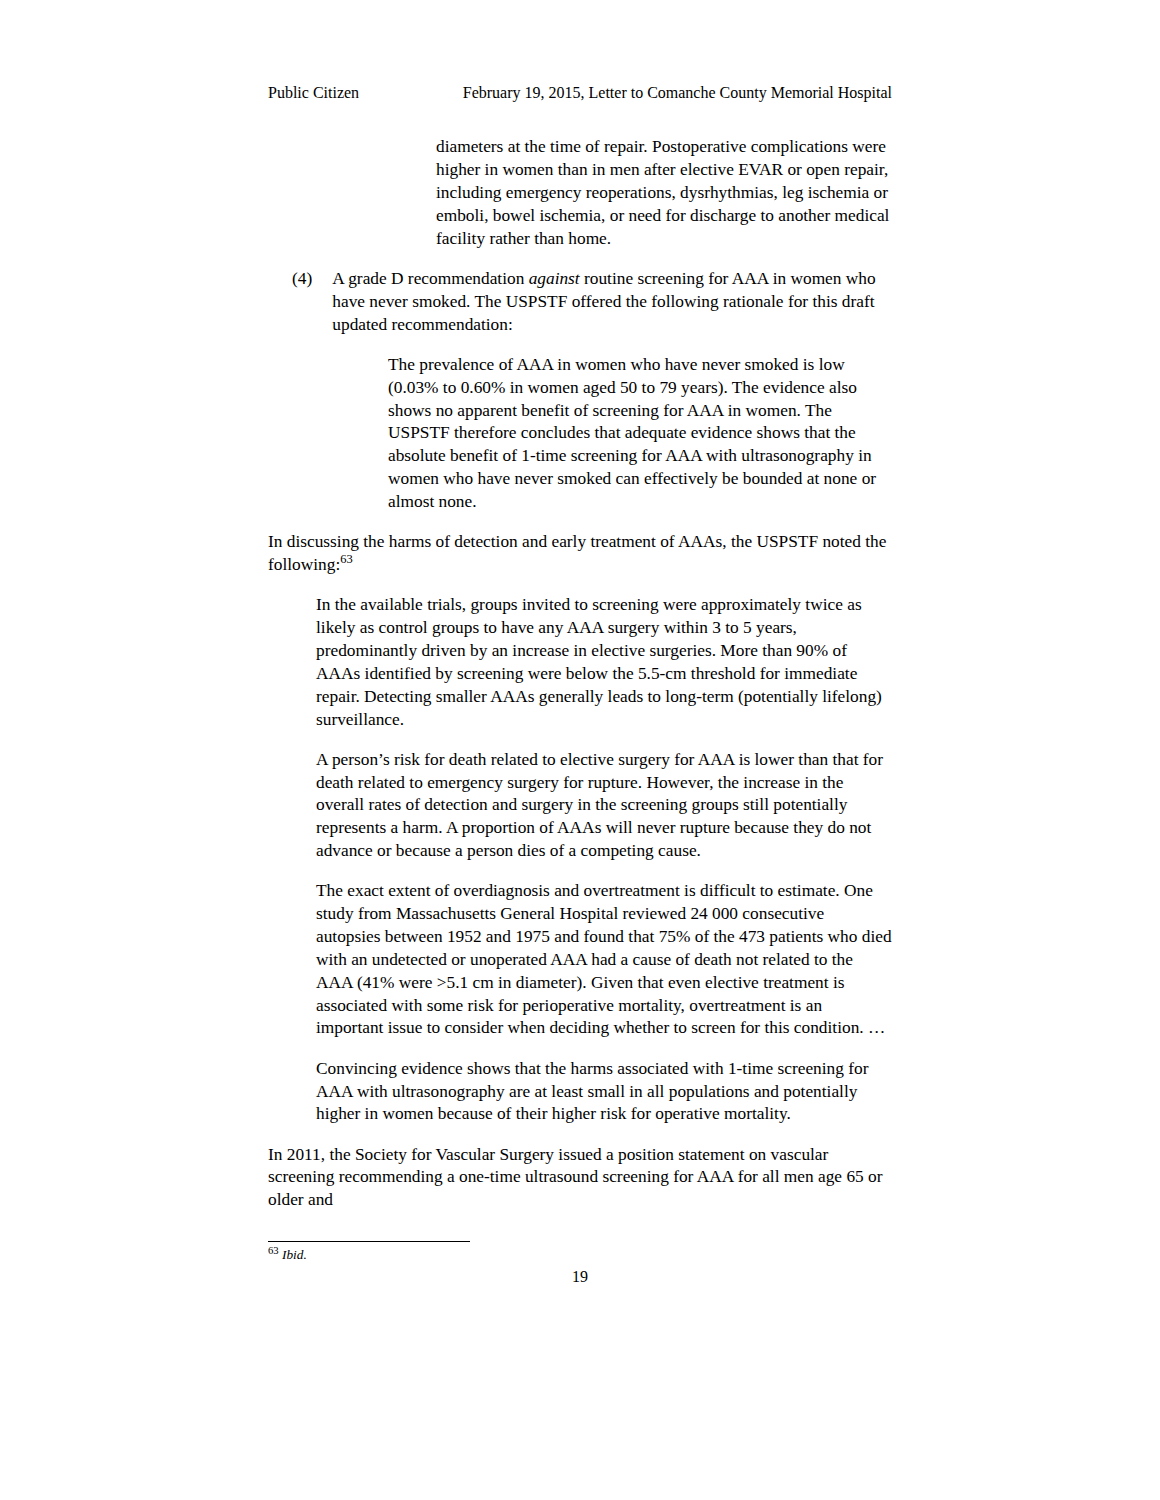Public Citizen February 19, 2015, Letter to Comanche County Memorial Hospital
diameters at the time of repair. Postoperative complications were higher in women than in men after elective EVAR or open repair, including emergency reoperations, dysrhythmias, leg ischemia or emboli, bowel ischemia, or need for discharge to another medical facility rather than home.
(4) A grade D recommendation against routine screening for AAA in women who have never smoked. The USPSTF offered the following rationale for this draft updated recommendation:
The prevalence of AAA in women who have never smoked is low (0.03% to 0.60% in women aged 50 to 79 years). The evidence also shows no apparent benefit of screening for AAA in women. The USPSTF therefore concludes that adequate evidence shows that the absolute benefit of 1-time screening for AAA with ultrasonography in women who have never smoked can effectively be bounded at none or almost none.
In discussing the harms of detection and early treatment of AAAs, the USPSTF noted the following:63
In the available trials, groups invited to screening were approximately twice as likely as control groups to have any AAA surgery within 3 to 5 years, predominantly driven by an increase in elective surgeries. More than 90% of AAAs identified by screening were below the 5.5-cm threshold for immediate repair. Detecting smaller AAAs generally leads to long-term (potentially lifelong) surveillance.
A person’s risk for death related to elective surgery for AAA is lower than that for death related to emergency surgery for rupture. However, the increase in the overall rates of detection and surgery in the screening groups still potentially represents a harm. A proportion of AAAs will never rupture because they do not advance or because a person dies of a competing cause.
The exact extent of overdiagnosis and overtreatment is difficult to estimate. One study from Massachusetts General Hospital reviewed 24 000 consecutive autopsies between 1952 and 1975 and found that 75% of the 473 patients who died with an undetected or unoperated AAA had a cause of death not related to the AAA (41% were >5.1 cm in diameter). Given that even elective treatment is associated with some risk for perioperative mortality, overtreatment is an important issue to consider when deciding whether to screen for this condition. …
Convincing evidence shows that the harms associated with 1-time screening for AAA with ultrasonography are at least small in all populations and potentially higher in women because of their higher risk for operative mortality.
In 2011, the Society for Vascular Surgery issued a position statement on vascular screening recommending a one-time ultrasound screening for AAA for all men age 65 or older and
63 Ibid.
19